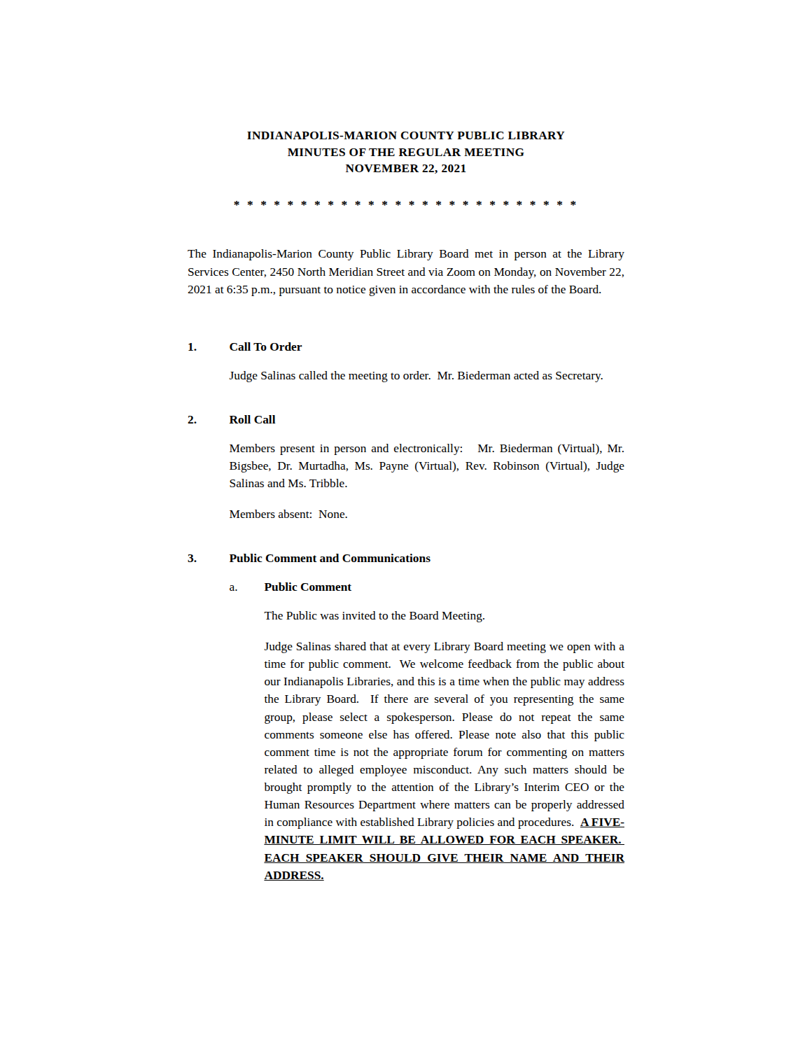INDIANAPOLIS-MARION COUNTY PUBLIC LIBRARY
MINUTES OF THE REGULAR MEETING
NOVEMBER 22, 2021
* * * * * * * * * * * * * * * * * * * * * * * * * *
The Indianapolis-Marion County Public Library Board met in person at the Library Services Center, 2450 North Meridian Street and via Zoom on Monday, on November 22, 2021 at 6:35 p.m., pursuant to notice given in accordance with the rules of the Board.
1.
Call To Order
Judge Salinas called the meeting to order. Mr. Biederman acted as Secretary.
2.
Roll Call
Members present in person and electronically: Mr. Biederman (Virtual), Mr. Bigsbee, Dr. Murtadha, Ms. Payne (Virtual), Rev. Robinson (Virtual), Judge Salinas and Ms. Tribble.
Members absent: None.
3.
Public Comment and Communications
a.
Public Comment
The Public was invited to the Board Meeting.
Judge Salinas shared that at every Library Board meeting we open with a time for public comment. We welcome feedback from the public about our Indianapolis Libraries, and this is a time when the public may address the Library Board. If there are several of you representing the same group, please select a spokesperson. Please do not repeat the same comments someone else has offered. Please note also that this public comment time is not the appropriate forum for commenting on matters related to alleged employee misconduct. Any such matters should be brought promptly to the attention of the Library’s Interim CEO or the Human Resources Department where matters can be properly addressed in compliance with established Library policies and procedures. A FIVE-MINUTE LIMIT WILL BE ALLOWED FOR EACH SPEAKER. EACH SPEAKER SHOULD GIVE THEIR NAME AND THEIR ADDRESS.